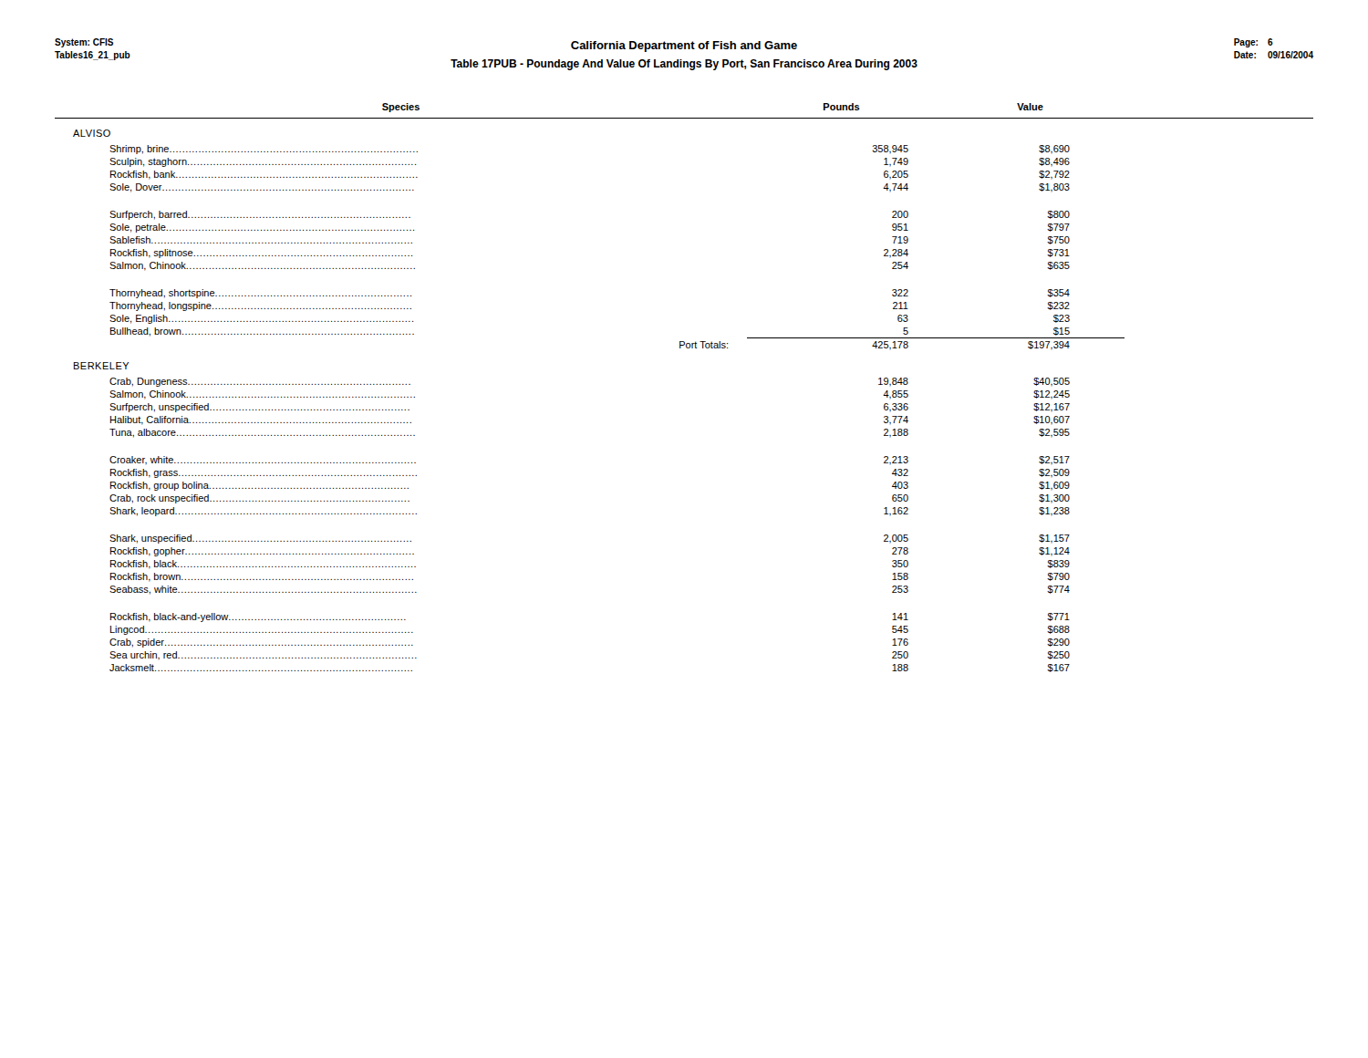System: CFIS
Tables16_21_pub
| Page: | 6 |
| Date: | 09/16/2004 |
California Department of Fish and Game
Table 17PUB - Poundage And Value Of Landings By Port, San Francisco Area During 2003
| Species | Pounds | Value | |
| --- | --- | --- | --- |
| ALVISO |
| Shrimp, brine ............................................................................. | 358,945 | $8,690 | |
| Sculpin, staghorn ....................................................................... | 1,749 | $8,496 | |
| Rockfish, bank ........................................................................... | 6,205 | $2,792 | |
| Sole, Dover .............................................................................. | 4,744 | $1,803 | |
| Surfperch, barred ..................................................................... | 200 | $800 | |
| Sole, petrale ............................................................................. | 951 | $797 | |
| Sablefish ................................................................................. | 719 | $750 | |
| Rockfish, splitnose .................................................................... | 2,284 | $731 | |
| Salmon, Chinook ....................................................................... | 254 | $635 | |
| Thornyhead, shortspine ............................................................. | 322 | $354 | |
| Thornyhead, longspine .............................................................. | 211 | $232 | |
| Sole, English ............................................................................ | 63 | $23 | |
| Bullhead, brown ........................................................................ | 5 | $15 | |
| Port Totals: | 425,178 | $197,394 | |
| BERKELEY |
| Crab, Dungeness ..................................................................... | 19,848 | $40,505 | |
| Salmon, Chinook ....................................................................... | 4,855 | $12,245 | |
| Surfperch, unspecified .............................................................. | 6,336 | $12,167 | |
| Halibut, California ..................................................................... | 3,774 | $10,607 | |
| Tuna, albacore .......................................................................... | 2,188 | $2,595 | |
| Croaker, white ........................................................................... | 2,213 | $2,517 | |
| Rockfish, grass .......................................................................... | 432 | $2,509 | |
| Rockfish, group bolina .............................................................. | 403 | $1,609 | |
| Crab, rock unspecified .............................................................. | 650 | $1,300 | |
| Shark, leopard ........................................................................... | 1,162 | $1,238 | |
| Shark, unspecified .................................................................... | 2,005 | $1,157 | |
| Rockfish, gopher ....................................................................... | 278 | $1,124 | |
| Rockfish, black .......................................................................... | 350 | $839 | |
| Rockfish, brown ........................................................................ | 158 | $790 | |
| Seabass, white .......................................................................... | 253 | $774 | |
| Rockfish, black-and-yellow ....................................................... | 141 | $771 | |
| Lingcod ................................................................................... | 545 | $688 | |
| Crab, spider ............................................................................. | 176 | $290 | |
| Sea urchin, red .......................................................................... | 250 | $250 | |
| Jacksmelt ................................................................................ | 188 | $167 | |